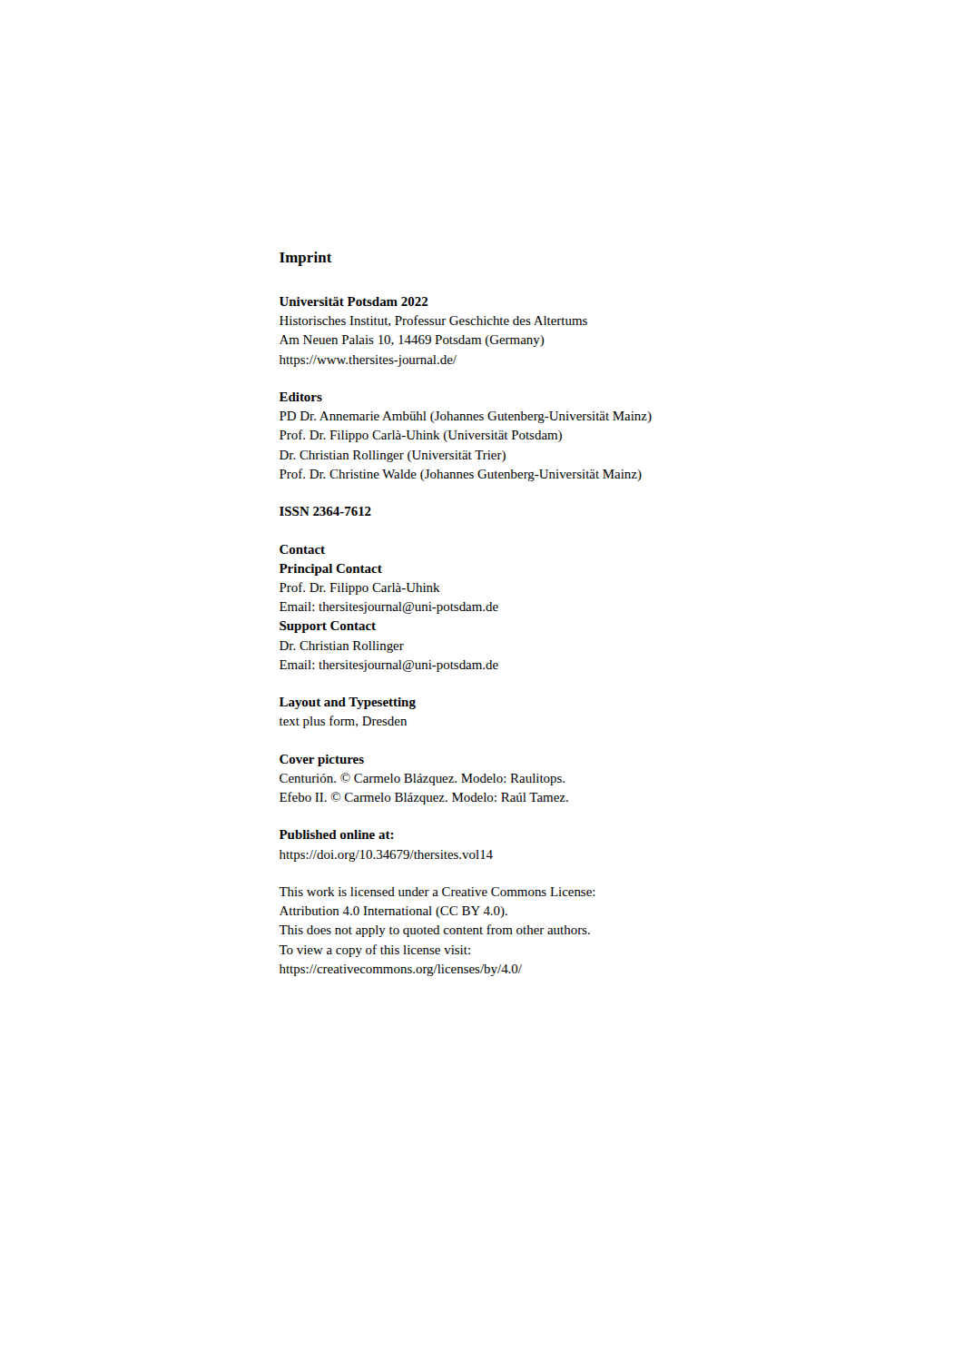Imprint
Universität Potsdam 2022
Historisches Institut, Professur Geschichte des Altertums
Am Neuen Palais 10, 14469 Potsdam (Germany)
https://www.thersites-journal.de/
Editors
PD Dr. Annemarie Ambühl (Johannes Gutenberg-Universität Mainz)
Prof. Dr. Filippo Carlà-Uhink (Universität Potsdam)
Dr. Christian Rollinger (Universität Trier)
Prof. Dr. Christine Walde (Johannes Gutenberg-Universität Mainz)
ISSN 2364-7612
Contact
Principal Contact
Prof. Dr. Filippo Carlà-Uhink
Email: thersitesjournal@uni-potsdam.de
Support Contact
Dr. Christian Rollinger
Email: thersitesjournal@uni-potsdam.de
Layout and Typesetting
text plus form, Dresden
Cover pictures
Centurión. © Carmelo Blázquez. Modelo: Raulitops.
Efebo II. © Carmelo Blázquez. Modelo: Raúl Tamez.
Published online at:
https://doi.org/10.34679/thersites.vol14
This work is licensed under a Creative Commons License:
Attribution 4.0 International (CC BY 4.0).
This does not apply to quoted content from other authors.
To view a copy of this license visit:
https://creativecommons.org/licenses/by/4.0/